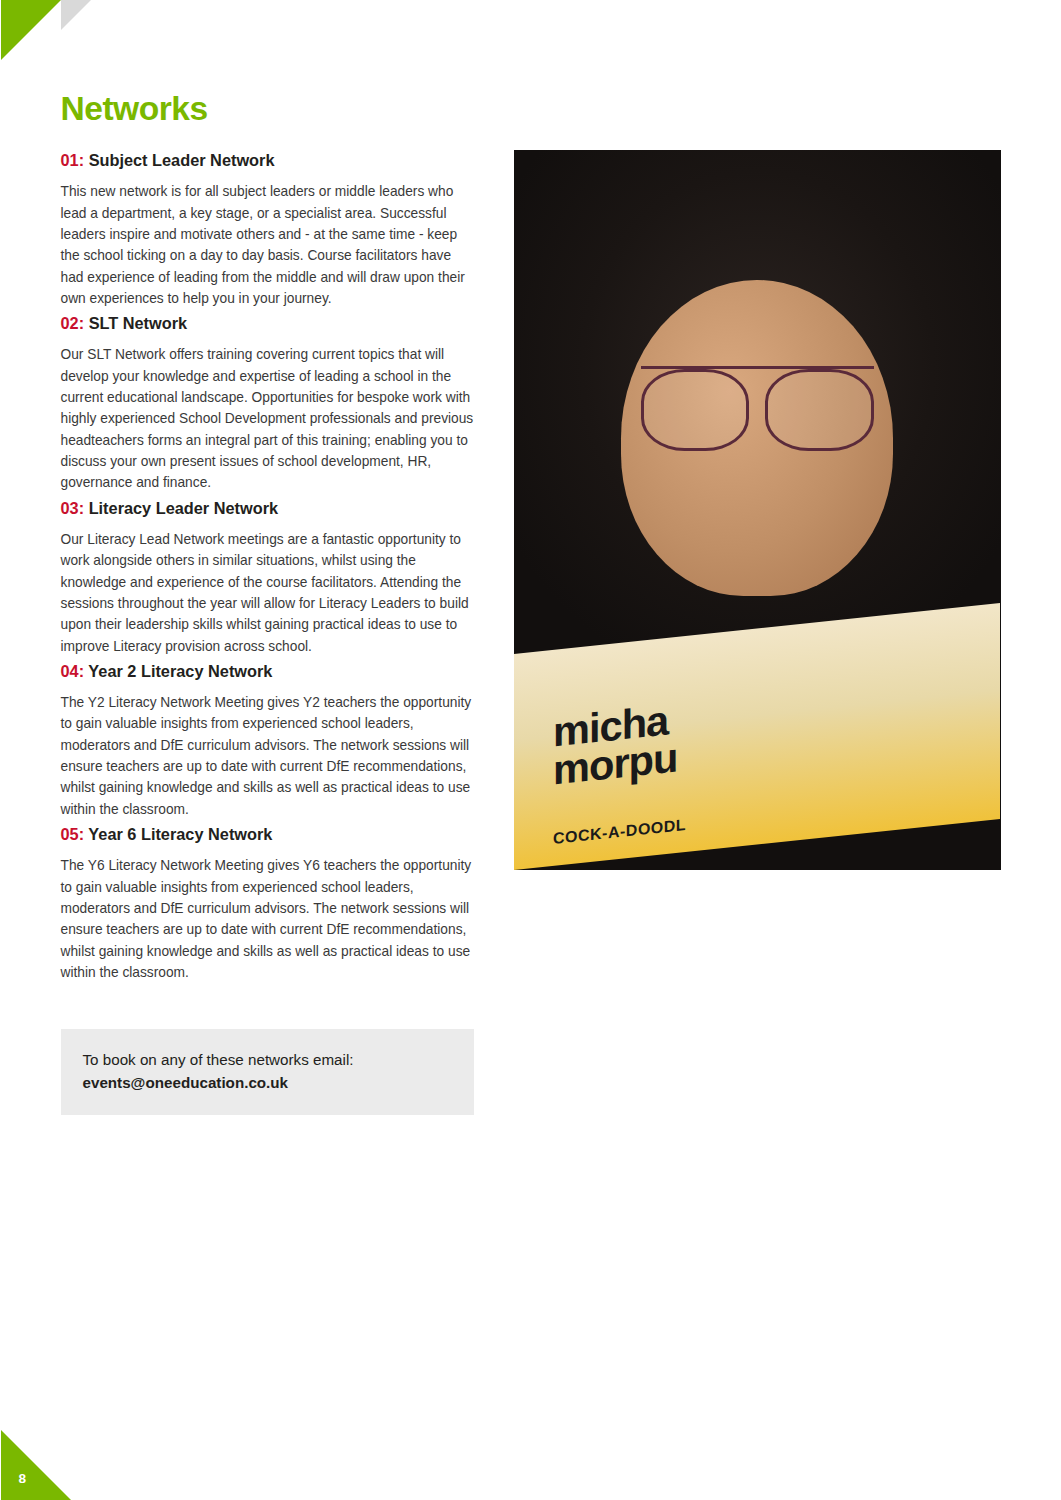8
Networks
01: Subject Leader Network
This new network is for all subject leaders or middle leaders who lead a department, a key stage, or a specialist area. Successful leaders inspire and motivate others and - at the same time - keep the school ticking on a day to day basis. Course facilitators have had experience of leading from the middle and will draw upon their own experiences to help you in your journey.
02: SLT Network
Our SLT Network offers training covering current topics that will develop your knowledge and expertise of leading a school in the current educational landscape. Opportunities for bespoke work with highly experienced School Development professionals and previous headteachers forms an integral part of this training; enabling you to discuss your own present issues of school development, HR, governance and finance.
03: Literacy Leader Network
Our Literacy Lead Network meetings are a fantastic opportunity to work alongside others in similar situations, whilst using the knowledge and experience of the course facilitators. Attending the sessions throughout the year will allow for Literacy Leaders to build upon their leadership skills whilst gaining practical ideas to use to improve Literacy provision across school.
04: Year 2 Literacy Network
The Y2 Literacy Network Meeting gives Y2 teachers the opportunity to gain valuable insights from experienced school leaders, moderators and DfE curriculum advisors. The network sessions will ensure teachers are up to date with current DfE recommendations, whilst gaining knowledge and skills as well as practical ideas to use within the classroom.
05: Year 6 Literacy Network
The Y6 Literacy Network Meeting gives Y6 teachers the opportunity to gain valuable insights from experienced school leaders, moderators and DfE curriculum advisors. The network sessions will ensure teachers are up to date with current DfE recommendations, whilst gaining knowledge and skills as well as practical ideas to use within the classroom.
To book on any of these networks email: events@oneeducation.co.uk
micha
morpu
COCK-A-DOODL